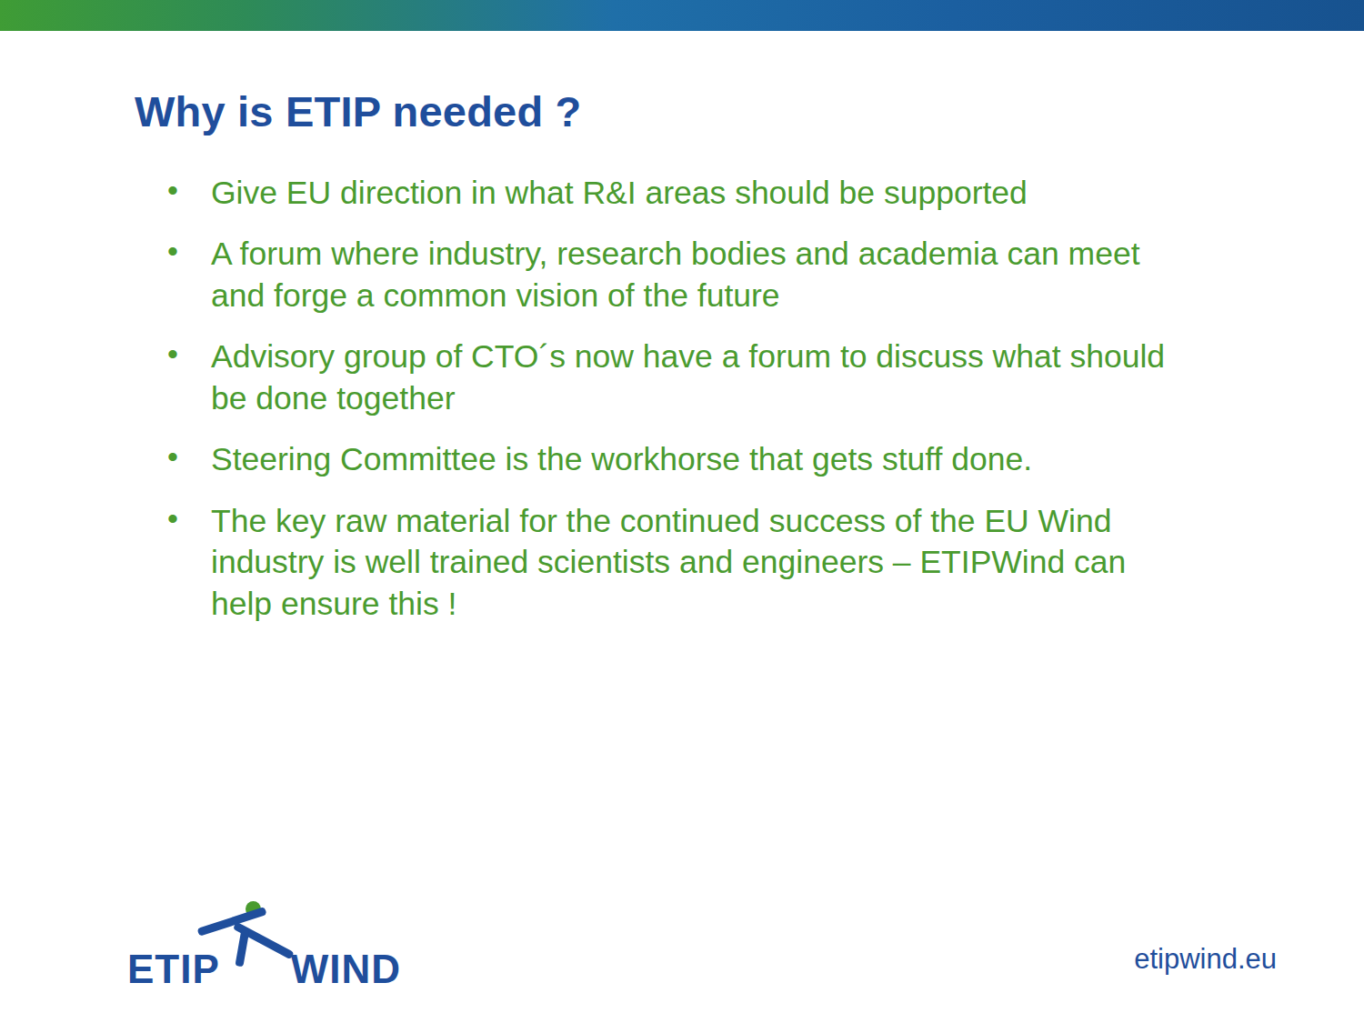Why is ETIP needed ?
Give EU direction in what R&I areas should be supported
A forum where industry, research bodies and academia can meet and forge a common vision of the future
Advisory group of CTO´s now have a forum to discuss what should be done together
Steering Committee is the workhorse that gets stuff done.
The key raw material for the continued success of the EU Wind industry is well trained scientists and engineers – ETIPWind can help ensure this !
ETIPWIND
etipwind.eu